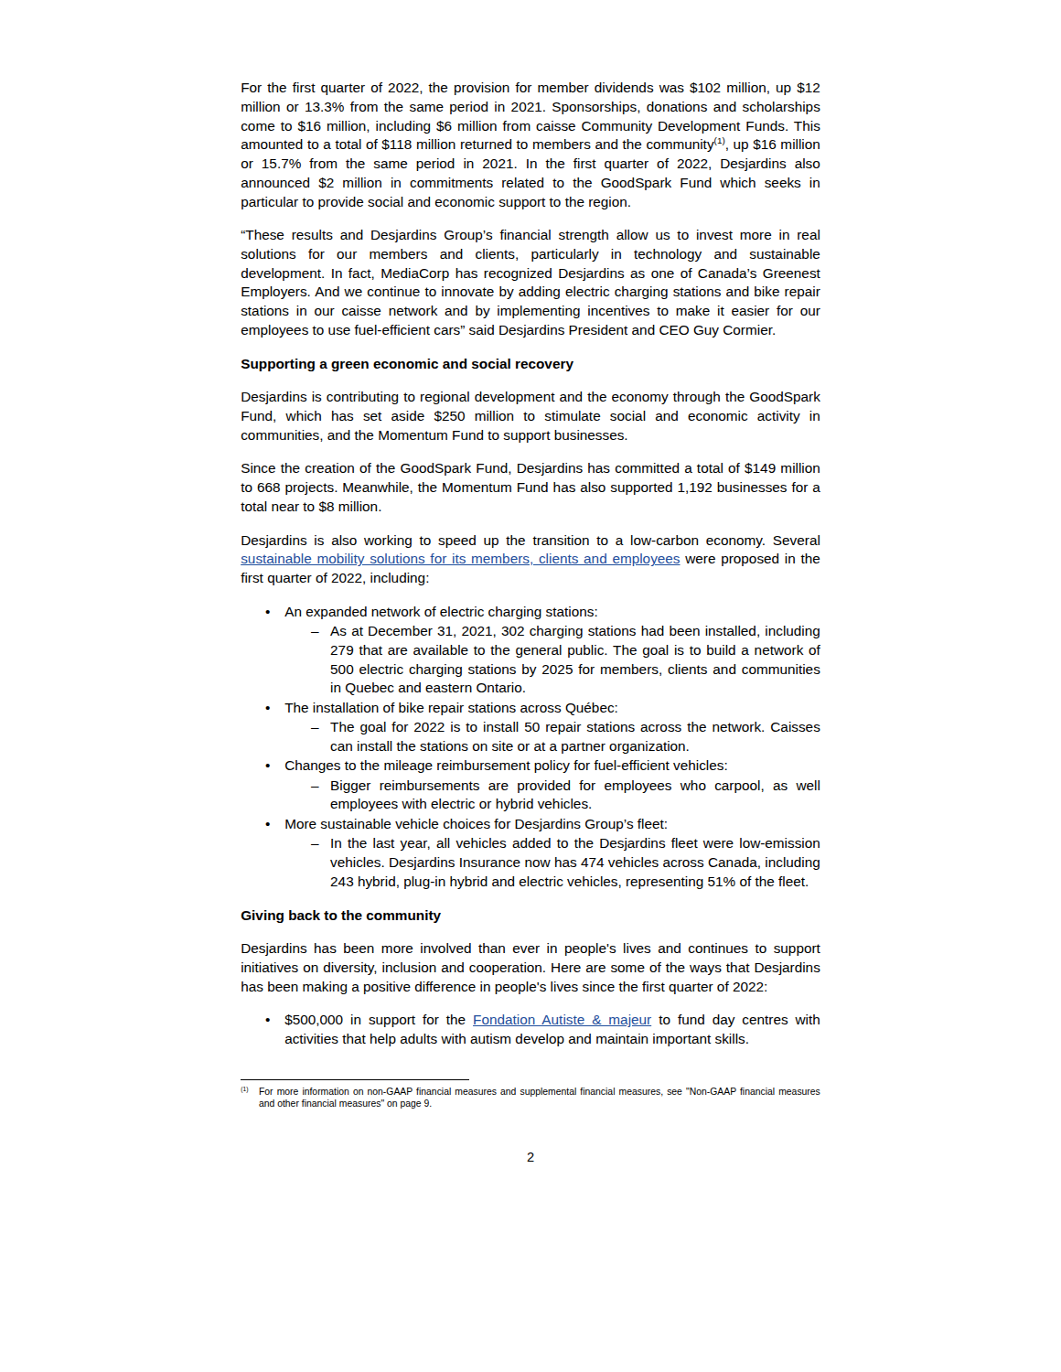For the first quarter of 2022, the provision for member dividends was $102 million, up $12 million or 13.3% from the same period in 2021. Sponsorships, donations and scholarships come to $16 million, including $6 million from caisse Community Development Funds. This amounted to a total of $118 million returned to members and the community(1), up $16 million or 15.7% from the same period in 2021. In the first quarter of 2022, Desjardins also announced $2 million in commitments related to the GoodSpark Fund which seeks in particular to provide social and economic support to the region.
“These results and Desjardins Group’s financial strength allow us to invest more in real solutions for our members and clients, particularly in technology and sustainable development. In fact, MediaCorp has recognized Desjardins as one of Canada’s Greenest Employers. And we continue to innovate by adding electric charging stations and bike repair stations in our caisse network and by implementing incentives to make it easier for our employees to use fuel-efficient cars” said Desjardins President and CEO Guy Cormier.
Supporting a green economic and social recovery
Desjardins is contributing to regional development and the economy through the GoodSpark Fund, which has set aside $250 million to stimulate social and economic activity in communities, and the Momentum Fund to support businesses.
Since the creation of the GoodSpark Fund, Desjardins has committed a total of $149 million to 668 projects. Meanwhile, the Momentum Fund has also supported 1,192 businesses for a total near to $8 million.
Desjardins is also working to speed up the transition to a low-carbon economy. Several sustainable mobility solutions for its members, clients and employees were proposed in the first quarter of 2022, including:
An expanded network of electric charging stations:
As at December 31, 2021, 302 charging stations had been installed, including 279 that are available to the general public. The goal is to build a network of 500 electric charging stations by 2025 for members, clients and communities in Quebec and eastern Ontario.
The installation of bike repair stations across Québec:
The goal for 2022 is to install 50 repair stations across the network. Caisses can install the stations on site or at a partner organization.
Changes to the mileage reimbursement policy for fuel-efficient vehicles:
Bigger reimbursements are provided for employees who carpool, as well employees with electric or hybrid vehicles.
More sustainable vehicle choices for Desjardins Group’s fleet:
In the last year, all vehicles added to the Desjardins fleet were low-emission vehicles. Desjardins Insurance now has 474 vehicles across Canada, including 243 hybrid, plug-in hybrid and electric vehicles, representing 51% of the fleet.
Giving back to the community
Desjardins has been more involved than ever in people's lives and continues to support initiatives on diversity, inclusion and cooperation. Here are some of the ways that Desjardins has been making a positive difference in people's lives since the first quarter of 2022:
$500,000 in support for the Fondation Autiste & majeur to fund day centres with activities that help adults with autism develop and maintain important skills.
(1)
For more information on non-GAAP financial measures and supplemental financial measures, see "Non-GAAP financial measures and other financial measures" on page 9.
2